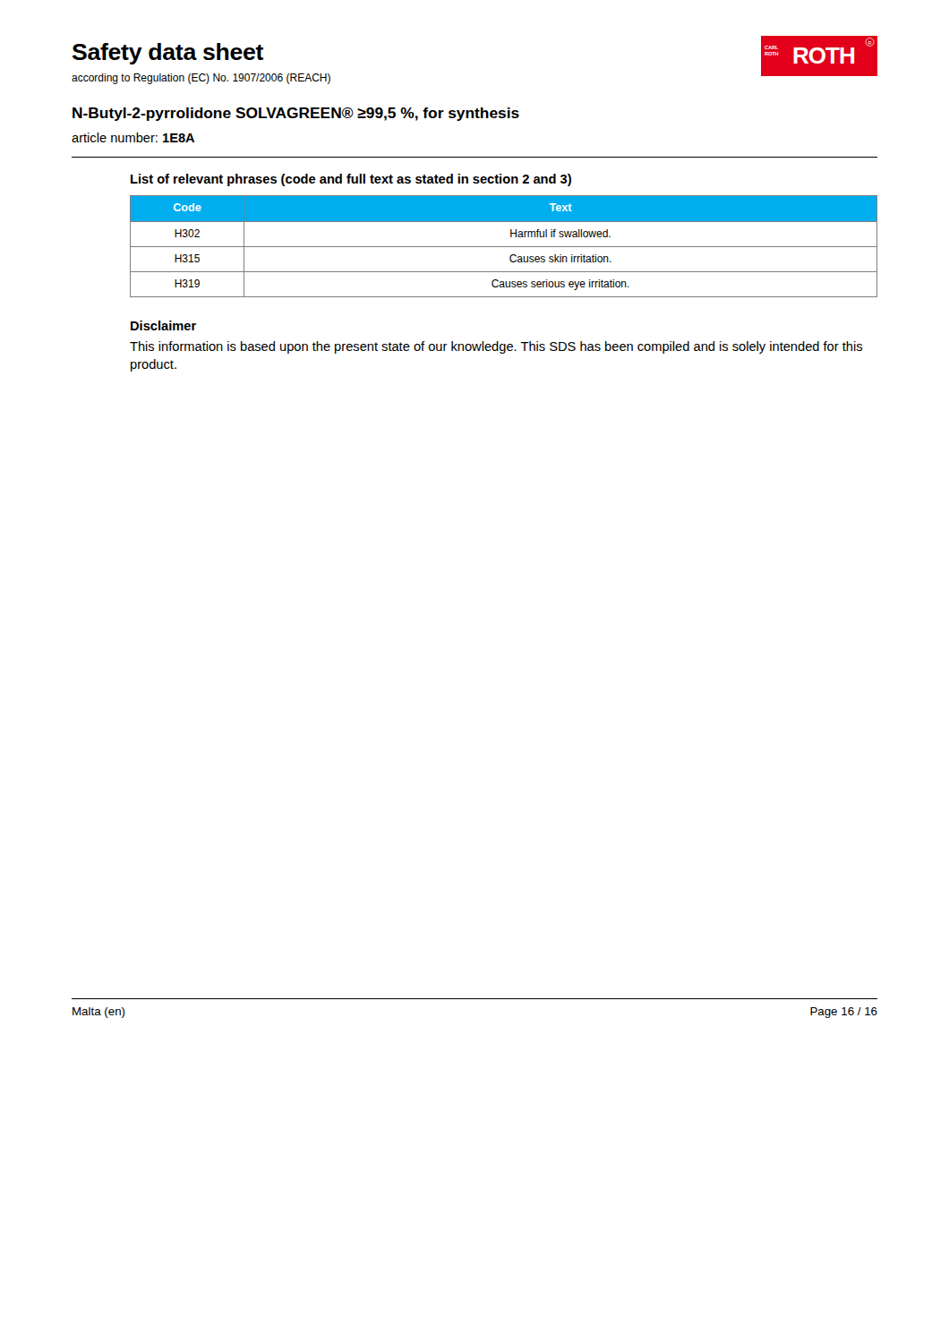Safety data sheet
according to Regulation (EC) No. 1907/2006 (REACH)
CARL ROTH ROTH R
N-Butyl-2-pyrrolidone SOLVAGREEN® ≥99,5 %, for synthesis
article number: 1E8A
List of relevant phrases (code and full text as stated in section 2 and 3)
| Code | Text |
| --- | --- |
| H302 | Harmful if swallowed. |
| H315 | Causes skin irritation. |
| H319 | Causes serious eye irritation. |
Disclaimer
This information is based upon the present state of our knowledge. This SDS has been compiled and is solely intended for this product.
Malta (en) Page 16 / 16